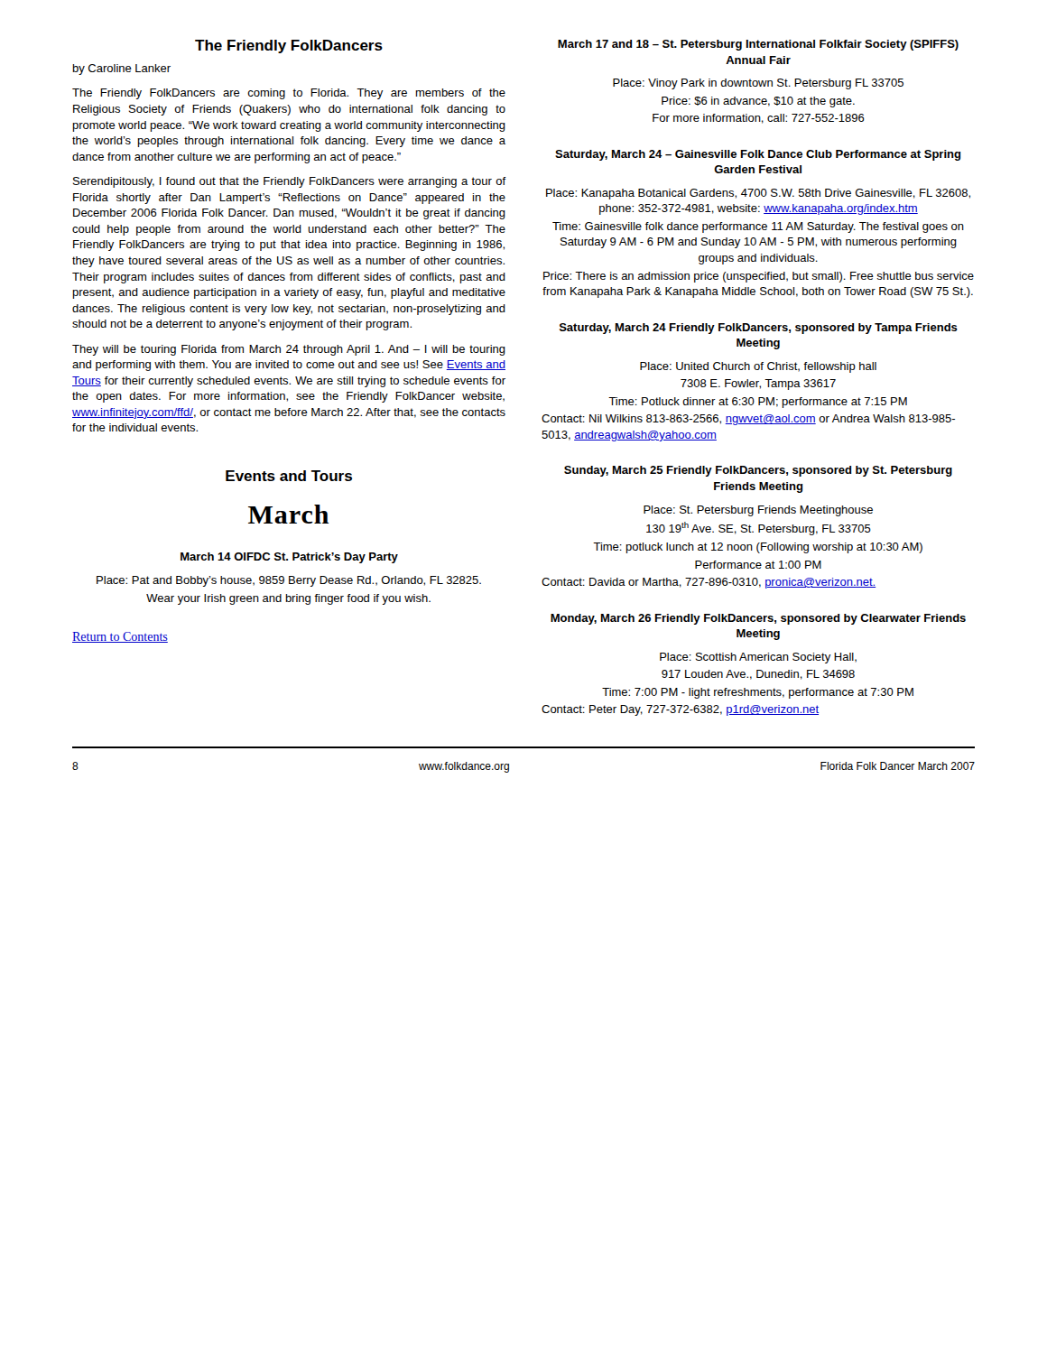The Friendly FolkDancers
by Caroline Lanker
The Friendly FolkDancers are coming to Florida. They are members of the Religious Society of Friends (Quakers) who do international folk dancing to promote world peace. “We work toward creating a world community interconnecting the world’s peoples through international folk dancing. Every time we dance a dance from another culture we are performing an act of peace.”
Serendipitously, I found out that the Friendly FolkDancers were arranging a tour of Florida shortly after Dan Lampert’s “Reflections on Dance” appeared in the December 2006 Florida Folk Dancer. Dan mused, “Wouldn’t it be great if dancing could help people from around the world understand each other better?” The Friendly FolkDancers are trying to put that idea into practice. Beginning in 1986, they have toured several areas of the US as well as a number of other countries. Their program includes suites of dances from different sides of conflicts, past and present, and audience participation in a variety of easy, fun, playful and meditative dances. The religious content is very low key, not sectarian, non-proselytizing and should not be a deterrent to anyone’s enjoyment of their program.
They will be touring Florida from March 24 through April 1. And – I will be touring and performing with them. You are invited to come out and see us! See Events and Tours for their currently scheduled events. We are still trying to schedule events for the open dates. For more information, see the Friendly FolkDancer website, www.infinitejoy.com/ffd/, or contact me before March 22. After that, see the contacts for the individual events.
Events and Tours
March
March 14 OIFDC St. Patrick’s Day Party
Place: Pat and Bobby’s house, 9859 Berry Dease Rd., Orlando, FL 32825.
Wear your Irish green and bring finger food if you wish.
Return to Contents
March 17 and 18 – St. Petersburg International Folkfair Society (SPIFFS) Annual Fair
Place: Vinoy Park in downtown St. Petersburg FL 33705
Price: $6 in advance, $10 at the gate.
For more information, call: 727-552-1896
Saturday, March 24 – Gainesville Folk Dance Club Performance at Spring Garden Festival
Place: Kanapaha Botanical Gardens, 4700 S.W. 58th Drive Gainesville, FL 32608, phone: 352-372-4981, website: www.kanapaha.org/index.htm
Time: Gainesville folk dance performance 11 AM Saturday. The festival goes on Saturday 9 AM - 6 PM and Sunday 10 AM - 5 PM, with numerous performing groups and individuals.
Price: There is an admission price (unspecified, but small). Free shuttle bus service from Kanapaha Park & Kanapaha Middle School, both on Tower Road (SW 75 St.).
Saturday, March 24 Friendly FolkDancers, sponsored by Tampa Friends Meeting
Place: United Church of Christ, fellowship hall
7308 E. Fowler, Tampa 33617
Time: Potluck dinner at 6:30 PM; performance at 7:15 PM
Contact: Nil Wilkins 813-863-2566, ngwvet@aol.com or Andrea Walsh 813-985-5013, andreagwalsh@yahoo.com
Sunday, March 25 Friendly FolkDancers, sponsored by St. Petersburg Friends Meeting
Place: St. Petersburg Friends Meetinghouse
130 19th Ave. SE, St. Petersburg, FL 33705
Time: potluck lunch at 12 noon (Following worship at 10:30 AM)
Performance at 1:00 PM
Contact: Davida or Martha, 727-896-0310, pronica@verizon.net.
Monday, March 26 Friendly FolkDancers, sponsored by Clearwater Friends Meeting
Place: Scottish American Society Hall,
917 Louden Ave., Dunedin, FL 34698
Time: 7:00 PM - light refreshments, performance at 7:30 PM
Contact: Peter Day, 727-372-6382, p1rd@verizon.net
8
www.folkdance.org
Florida Folk Dancer March 2007